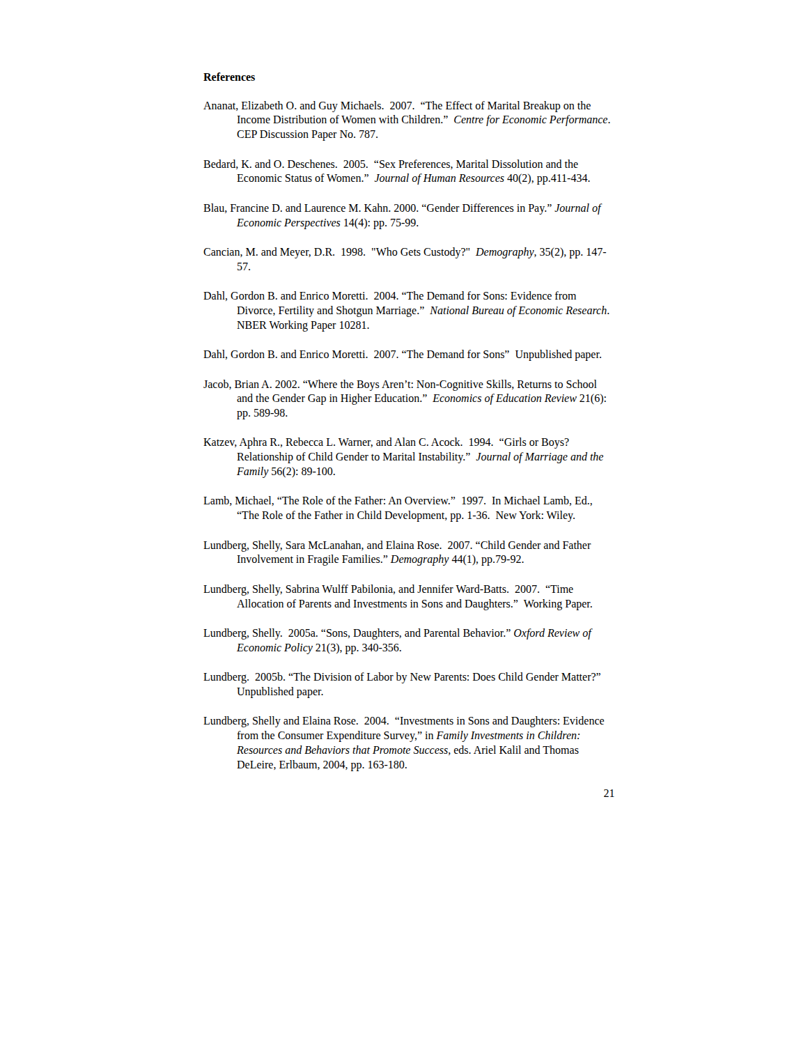References
Ananat, Elizabeth O. and Guy Michaels. 2007. “The Effect of Marital Breakup on the Income Distribution of Women with Children.” Centre for Economic Performance. CEP Discussion Paper No. 787.
Bedard, K. and O. Deschenes. 2005. “Sex Preferences, Marital Dissolution and the Economic Status of Women.” Journal of Human Resources 40(2), pp.411-434.
Blau, Francine D. and Laurence M. Kahn. 2000. “Gender Differences in Pay.” Journal of Economic Perspectives 14(4): pp. 75-99.
Cancian, M. and Meyer, D.R. 1998. "Who Gets Custody?" Demography, 35(2), pp. 147-57.
Dahl, Gordon B. and Enrico Moretti. 2004. “The Demand for Sons: Evidence from Divorce, Fertility and Shotgun Marriage.” National Bureau of Economic Research. NBER Working Paper 10281.
Dahl, Gordon B. and Enrico Moretti. 2007. “The Demand for Sons” Unpublished paper.
Jacob, Brian A. 2002. “Where the Boys Aren’t: Non-Cognitive Skills, Returns to School and the Gender Gap in Higher Education.” Economics of Education Review 21(6): pp. 589-98.
Katzev, Aphra R., Rebecca L. Warner, and Alan C. Acock. 1994. “Girls or Boys? Relationship of Child Gender to Marital Instability.” Journal of Marriage and the Family 56(2): 89-100.
Lamb, Michael, “The Role of the Father: An Overview.” 1997. In Michael Lamb, Ed., “The Role of the Father in Child Development, pp. 1-36. New York: Wiley.
Lundberg, Shelly, Sara McLanahan, and Elaina Rose. 2007. “Child Gender and Father Involvement in Fragile Families.” Demography 44(1), pp.79-92.
Lundberg, Shelly, Sabrina Wulff Pabilonia, and Jennifer Ward-Batts. 2007. “Time Allocation of Parents and Investments in Sons and Daughters.” Working Paper.
Lundberg, Shelly. 2005a. “Sons, Daughters, and Parental Behavior.” Oxford Review of Economic Policy 21(3), pp. 340-356.
Lundberg. 2005b. “The Division of Labor by New Parents: Does Child Gender Matter?” Unpublished paper.
Lundberg, Shelly and Elaina Rose. 2004. “Investments in Sons and Daughters: Evidence from the Consumer Expenditure Survey,” in Family Investments in Children: Resources and Behaviors that Promote Success, eds. Ariel Kalil and Thomas DeLeire, Erlbaum, 2004, pp. 163-180.
21